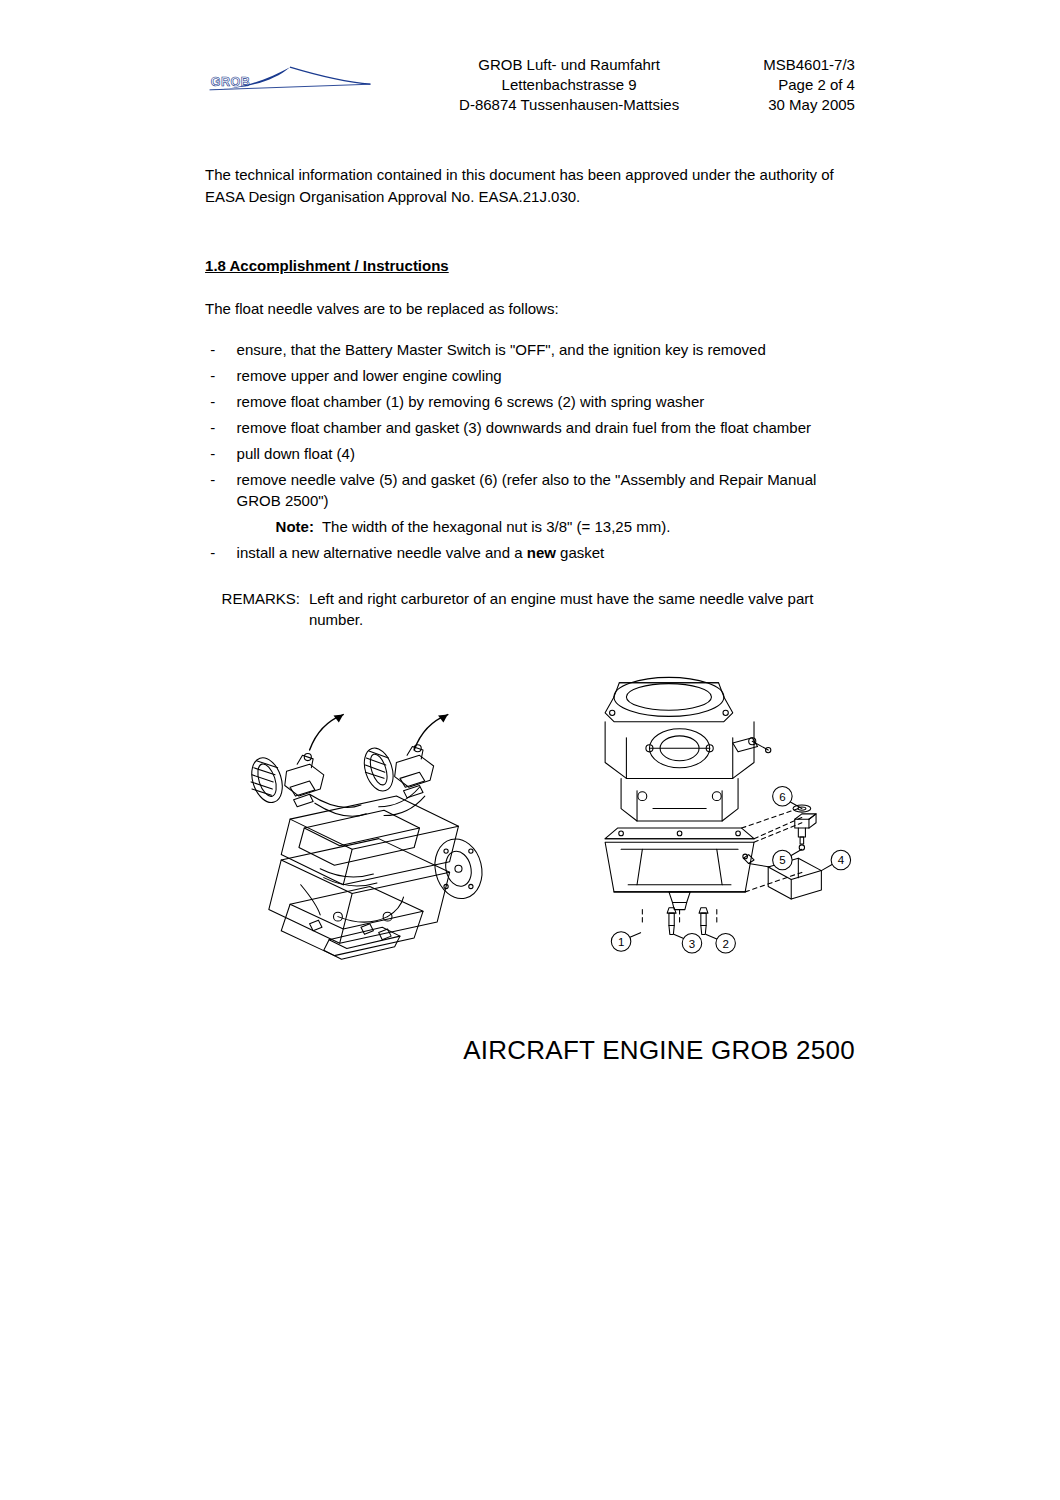GROB
GROB Luft- und Raumfahrt
Lettenbachstrasse 9
D-86874 Tussenhausen-Mattsies
MSB4601-7/3
Page 2 of 4
30 May 2005
The technical information contained in this document has been approved under the authority of EASA Design Organisation Approval No. EASA.21J.030.
1.8 Accomplishment / Instructions
The float needle valves are to be replaced as follows:
ensure, that the Battery Master Switch is "OFF", and the ignition key is removed
remove upper and lower engine cowling
remove float chamber (1) by removing 6 screws (2) with spring washer
remove float chamber and gasket (3) downwards and drain fuel from the float chamber
pull down float (4)
remove needle valve (5) and gasket (6) (refer also to the "Assembly and Repair Manual GROB 2500")
Note: The width of the hexagonal nut is 3/8" (= 13,25 mm).
install a new alternative needle valve and a new gasket
REMARKS:
Left and right carburetor of an engine must have the same needle valve part number.
1 2 3 4 5 6
AIRCRAFT ENGINE GROB 2500